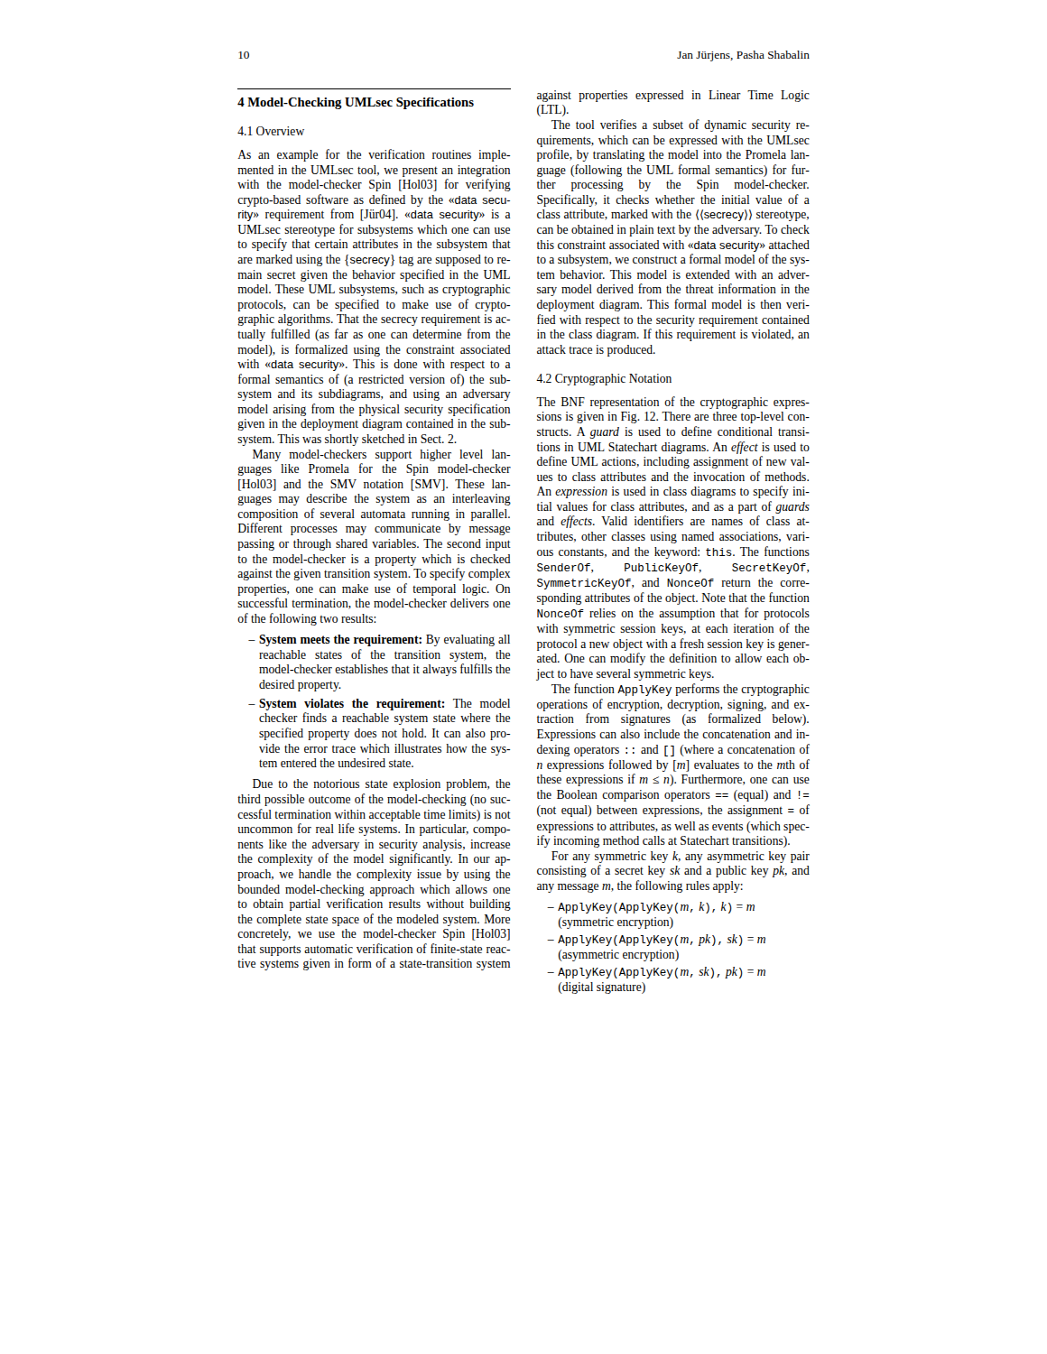10
Jan Jürjens, Pasha Shabalin
4 Model-Checking UMLsec Specifications
4.1 Overview
As an example for the verification routines implemented in the UMLsec tool, we present an integration with the model-checker Spin [Hol03] for verifying crypto-based software as defined by the «data security» requirement from [Jür04]. «data security» is a UMLsec stereotype for subsystems which one can use to specify that certain attributes in the subsystem that are marked using the {secrecy} tag are supposed to remain secret given the behavior specified in the UML model. These UML subsystems, such as cryptographic protocols, can be specified to make use of cryptographic algorithms. That the secrecy requirement is actually fulfilled (as far as one can determine from the model), is formalized using the constraint associated with «data security». This is done with respect to a formal semantics of (a restricted version of) the subsystem and its subdiagrams, and using an adversary model arising from the physical security specification given in the deployment diagram contained in the subsystem. This was shortly sketched in Sect. 2.
Many model-checkers support higher level languages like Promela for the Spin model-checker [Hol03] and the SMV notation [SMV]. These languages may describe the system as an interleaving composition of several automata running in parallel. Different processes may communicate by message passing or through shared variables. The second input to the model-checker is a property which is checked against the given transition system. To specify complex properties, one can make use of temporal logic. On successful termination, the model-checker delivers one of the following two results:
System meets the requirement: By evaluating all reachable states of the transition system, the model-checker establishes that it always fulfills the desired property.
System violates the requirement: The model checker finds a reachable system state where the specified property does not hold. It can also provide the error trace which illustrates how the system entered the undesired state.
Due to the notorious state explosion problem, the third possible outcome of the model-checking (no successful termination within acceptable time limits) is not uncommon for real life systems. In particular, components like the adversary in security analysis, increase the complexity of the model significantly. In our approach, we handle the complexity issue by using the bounded model-checking approach which allows one to obtain partial verification results without building the complete state space of the modeled system. More concretely, we use the model-checker Spin [Hol03] that supports automatic verification of finite-state reactive systems given in form of a state-transition system against properties expressed in Linear Time Logic (LTL).
The tool verifies a subset of dynamic security requirements, which can be expressed with the UMLsec profile, by translating the model into the Promela language (following the UML formal semantics) for further processing by the Spin model-checker. Specifically, it checks whether the initial value of a class attribute, marked with the ⟨⟨secrecy⟩⟩ stereotype, can be obtained in plain text by the adversary. To check this constraint associated with «data security» attached to a subsystem, we construct a formal model of the system behavior. This model is extended with an adversary model derived from the threat information in the deployment diagram. This formal model is then verified with respect to the security requirement contained in the class diagram. If this requirement is violated, an attack trace is produced.
4.2 Cryptographic Notation
The BNF representation of the cryptographic expressions is given in Fig. 12. There are three top-level constructs. A guard is used to define conditional transitions in UML Statechart diagrams. An effect is used to define UML actions, including assignment of new values to class attributes and the invocation of methods. An expression is used in class diagrams to specify initial values for class attributes, and as a part of guards and effects. Valid identifiers are names of class attributes, other classes using named associations, various constants, and the keyword: this. The functions SenderOf, PublicKeyOf, SecretKeyOf, SymmetricKeyOf, and NonceOf return the corresponding attributes of the object. Note that the function NonceOf relies on the assumption that for protocols with symmetric session keys, at each iteration of the protocol a new object with a fresh session key is generated. One can modify the definition to allow each object to have several symmetric keys.
The function ApplyKey performs the cryptographic operations of encryption, decryption, signing, and extraction from signatures (as formalized below). Expressions can also include the concatenation and indexing operators :: and [] (where a concatenation of n expressions followed by [m] evaluates to the mth of these expressions if m ≤ n). Furthermore, one can use the Boolean comparison operators == (equal) and != (not equal) between expressions, the assignment = of expressions to attributes, as well as events (which specify incoming method calls at Statechart transitions).
For any symmetric key k, any asymmetric key pair consisting of a secret key sk and a public key pk, and any message m, the following rules apply:
ApplyKey(ApplyKey(m, k), k) = m
(symmetric encryption)
ApplyKey(ApplyKey(m, pk), sk) = m
(asymmetric encryption)
ApplyKey(ApplyKey(m, sk), pk) = m
(digital signature)